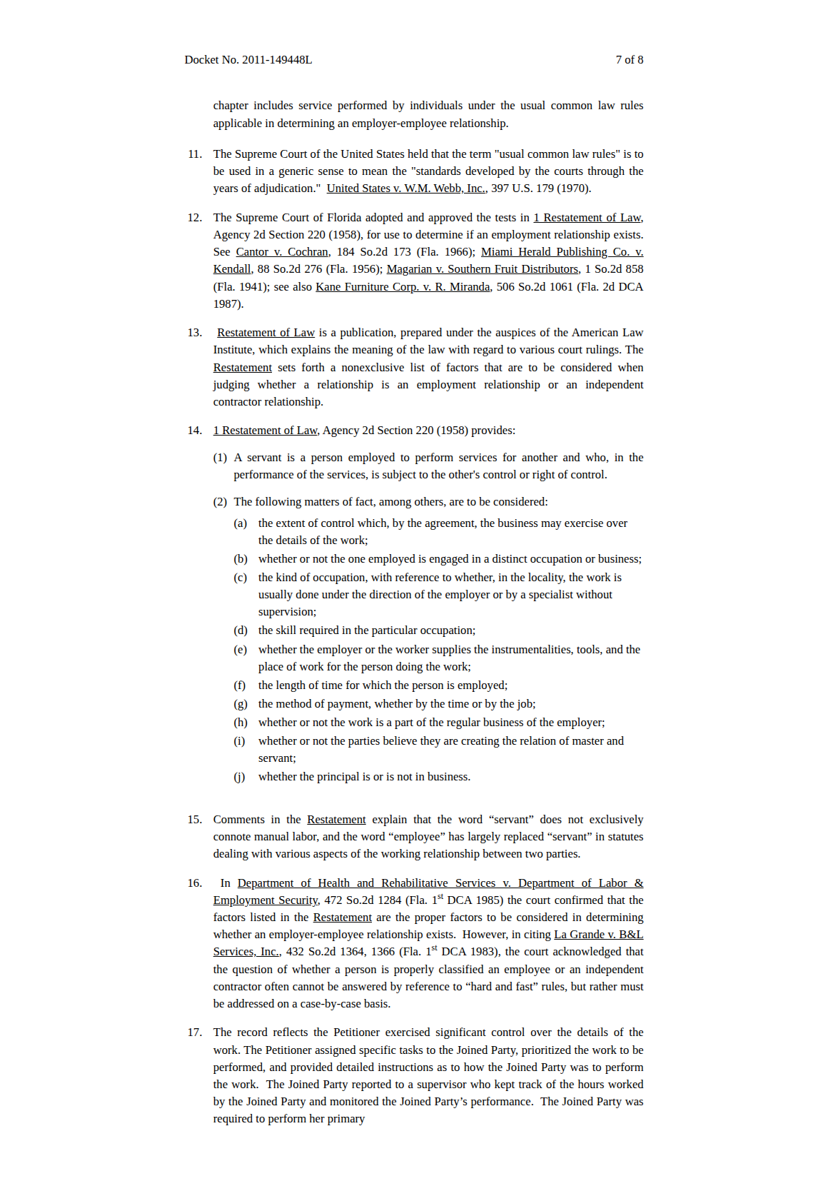Docket No. 2011-149448L 7 of 8
chapter includes service performed by individuals under the usual common law rules applicable in determining an employer-employee relationship.
11. The Supreme Court of the United States held that the term "usual common law rules" is to be used in a generic sense to mean the "standards developed by the courts through the years of adjudication." United States v. W.M. Webb, Inc., 397 U.S. 179 (1970).
12. The Supreme Court of Florida adopted and approved the tests in 1 Restatement of Law, Agency 2d Section 220 (1958), for use to determine if an employment relationship exists. See Cantor v. Cochran, 184 So.2d 173 (Fla. 1966); Miami Herald Publishing Co. v. Kendall, 88 So.2d 276 (Fla. 1956); Magarian v. Southern Fruit Distributors, 1 So.2d 858 (Fla. 1941); see also Kane Furniture Corp. v. R. Miranda, 506 So.2d 1061 (Fla. 2d DCA 1987).
13. Restatement of Law is a publication, prepared under the auspices of the American Law Institute, which explains the meaning of the law with regard to various court rulings. The Restatement sets forth a nonexclusive list of factors that are to be considered when judging whether a relationship is an employment relationship or an independent contractor relationship.
14. 1 Restatement of Law, Agency 2d Section 220 (1958) provides:
(1) A servant is a person employed to perform services for another and who, in the performance of the services, is subject to the other's control or right of control.
(2) The following matters of fact, among others, are to be considered:
(a) the extent of control which, by the agreement, the business may exercise over the details of the work;
(b) whether or not the one employed is engaged in a distinct occupation or business;
(c) the kind of occupation, with reference to whether, in the locality, the work is usually done under the direction of the employer or by a specialist without supervision;
(d) the skill required in the particular occupation;
(e) whether the employer or the worker supplies the instrumentalities, tools, and the place of work for the person doing the work;
(f) the length of time for which the person is employed;
(g) the method of payment, whether by the time or by the job;
(h) whether or not the work is a part of the regular business of the employer;
(i) whether or not the parties believe they are creating the relation of master and servant;
(j) whether the principal is or is not in business.
15. Comments in the Restatement explain that the word “servant” does not exclusively connote manual labor, and the word “employee” has largely replaced “servant” in statutes dealing with various aspects of the working relationship between two parties.
16. In Department of Health and Rehabilitative Services v. Department of Labor & Employment Security, 472 So.2d 1284 (Fla. 1st DCA 1985) the court confirmed that the factors listed in the Restatement are the proper factors to be considered in determining whether an employer-employee relationship exists. However, in citing La Grande v. B&L Services, Inc., 432 So.2d 1364, 1366 (Fla. 1st DCA 1983), the court acknowledged that the question of whether a person is properly classified an employee or an independent contractor often cannot be answered by reference to “hard and fast” rules, but rather must be addressed on a case-by-case basis.
17. The record reflects the Petitioner exercised significant control over the details of the work. The Petitioner assigned specific tasks to the Joined Party, prioritized the work to be performed, and provided detailed instructions as to how the Joined Party was to perform the work. The Joined Party reported to a supervisor who kept track of the hours worked by the Joined Party and monitored the Joined Party’s performance. The Joined Party was required to perform her primary